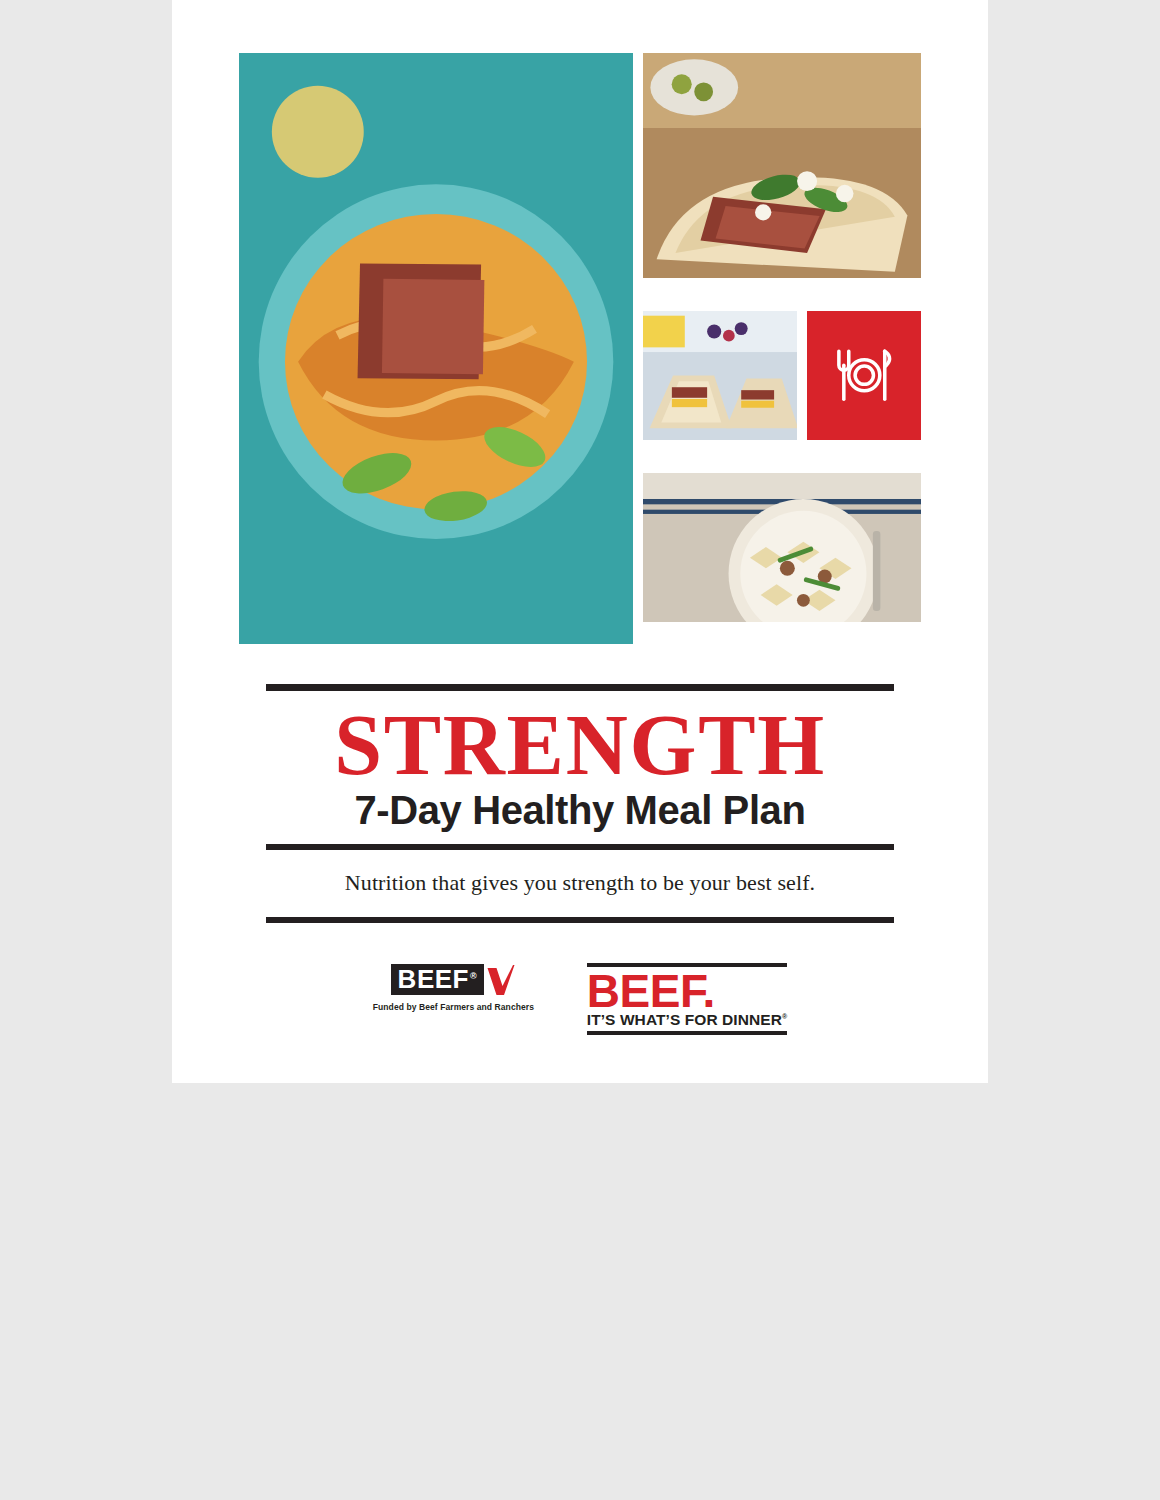Strength
7-Day Healthy Meal Plan
Nutrition that gives you strength to be your best self.
BEEF®
Funded by Beef Farmers and Ranchers
BEEF.
IT’S WHAT’S FOR DINNER®